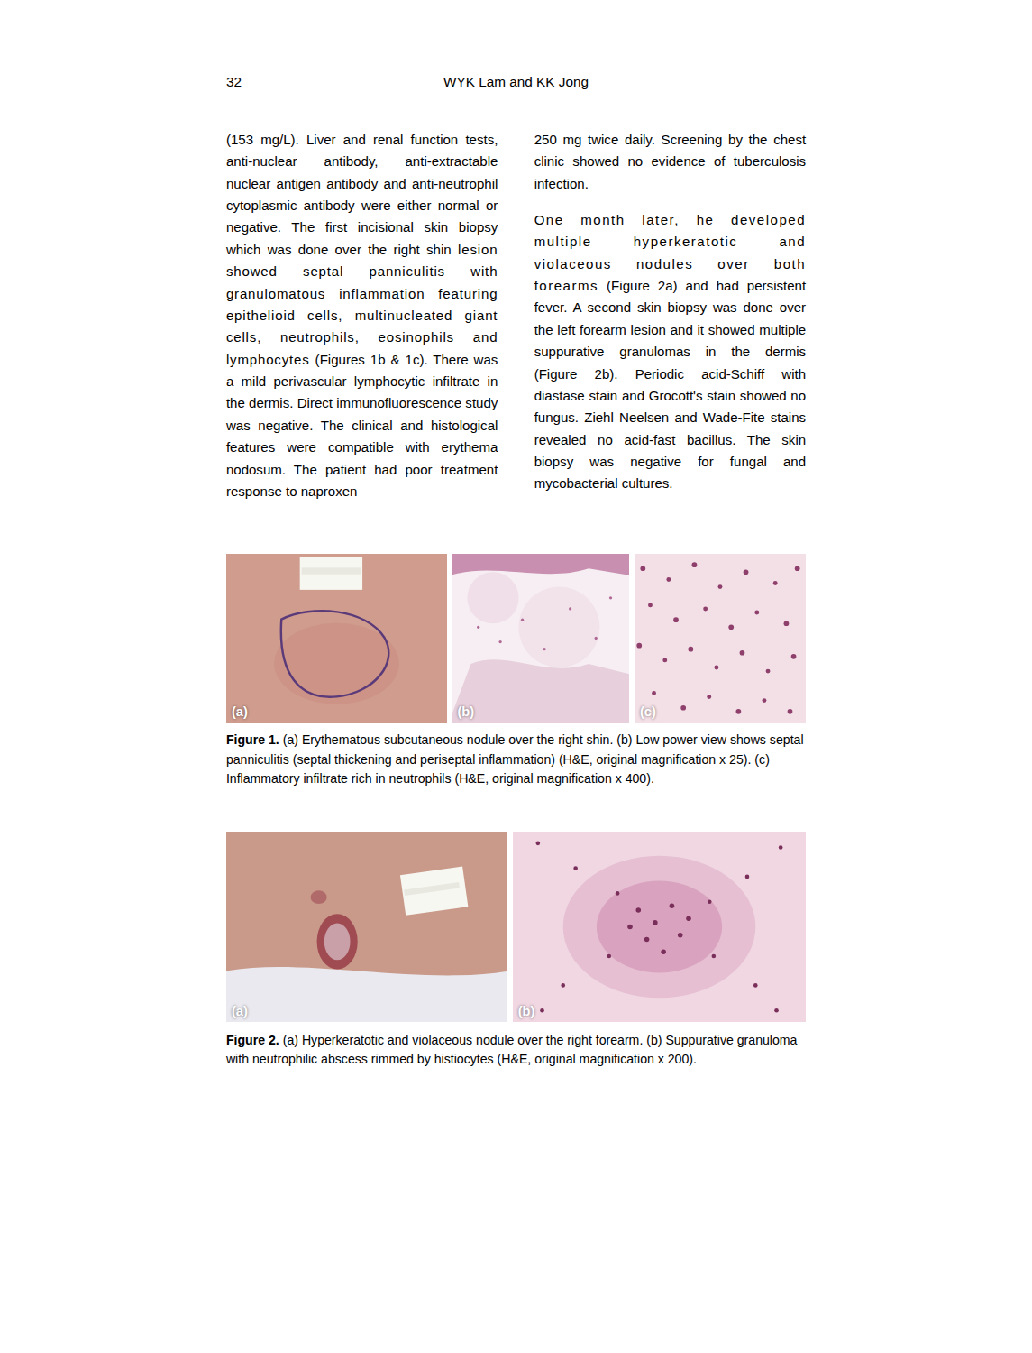32
WYK Lam and KK Jong
(153 mg/L). Liver and renal function tests, anti-nuclear antibody, anti-extractable nuclear antigen antibody and anti-neutrophil cytoplasmic antibody were either normal or negative. The first incisional skin biopsy which was done over the right shin lesion showed septal panniculitis with granulomatous inflammation featuring epithelioid cells, multinucleated giant cells, neutrophils, eosinophils and lymphocytes (Figures 1b & 1c). There was a mild perivascular lymphocytic infiltrate in the dermis. Direct immunofluorescence study was negative. The clinical and histological features were compatible with erythema nodosum. The patient had poor treatment response to naproxen
250 mg twice daily. Screening by the chest clinic showed no evidence of tuberculosis infection.
One month later, he developed multiple hyperkeratotic and violaceous nodules over both forearms (Figure 2a) and had persistent fever. A second skin biopsy was done over the left forearm lesion and it showed multiple suppurative granulomas in the dermis (Figure 2b). Periodic acid-Schiff with diastase stain and Grocott's stain showed no fungus. Ziehl Neelsen and Wade-Fite stains revealed no acid-fast bacillus. The skin biopsy was negative for fungal and mycobacterial cultures.
(a)
(b)
(c)
Figure 1. (a) Erythematous subcutaneous nodule over the right shin. (b) Low power view shows septal panniculitis (septal thickening and periseptal inflammation) (H&E, original magnification x 25). (c) Inflammatory infiltrate rich in neutrophils (H&E, original magnification x 400).
(a)
(b)
Figure 2. (a) Hyperkeratotic and violaceous nodule over the right forearm. (b) Suppurative granuloma with neutrophilic abscess rimmed by histiocytes (H&E, original magnification x 200).